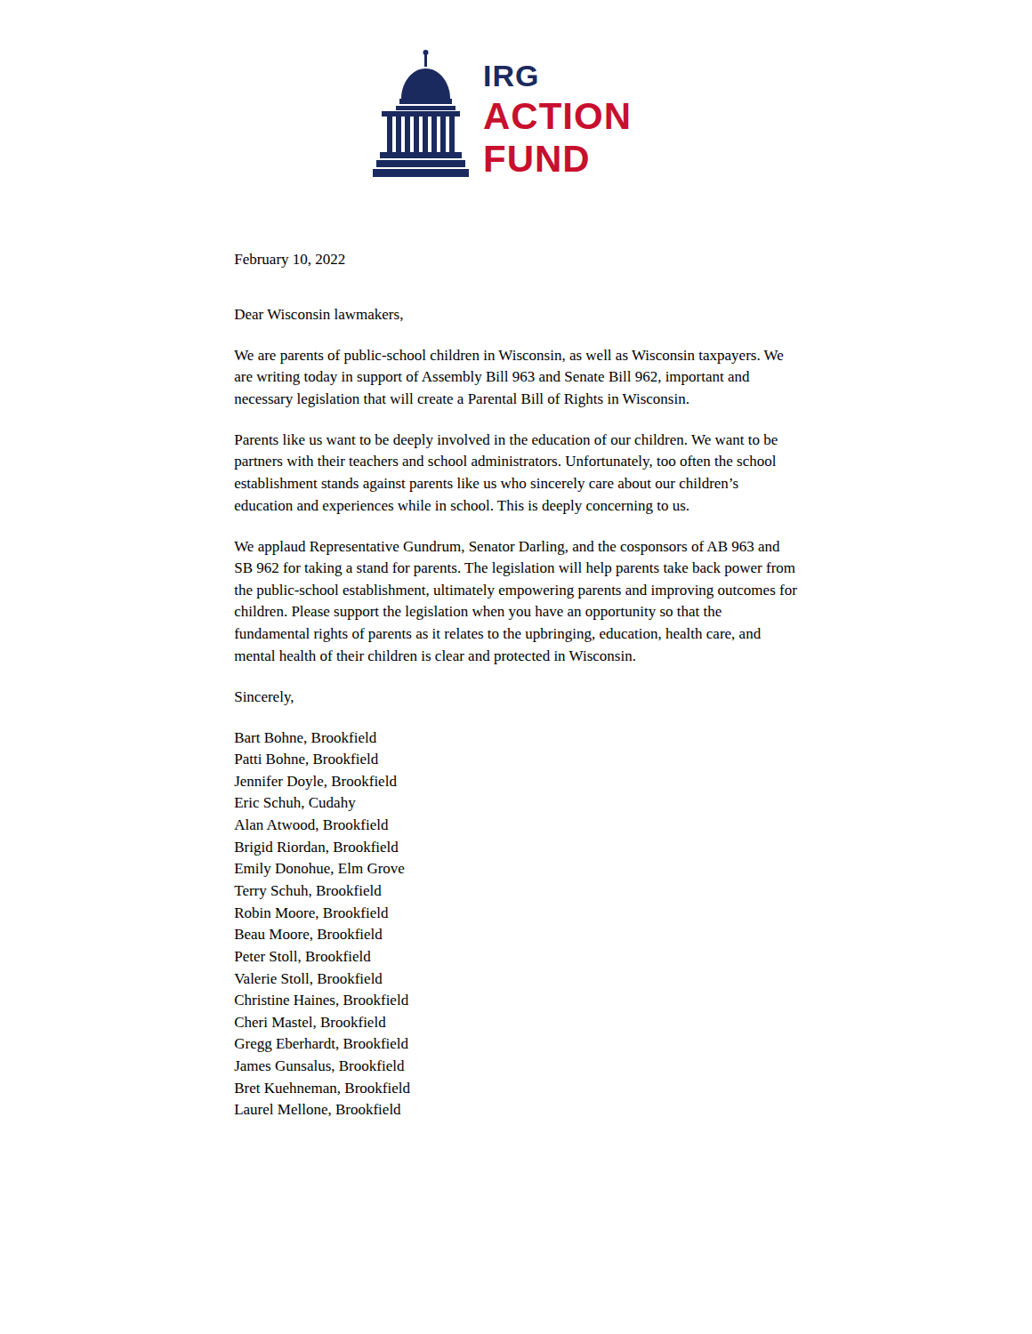IRG ACTION FUND
February 10, 2022
Dear Wisconsin lawmakers,
We are parents of public-school children in Wisconsin, as well as Wisconsin taxpayers. We are writing today in support of Assembly Bill 963 and Senate Bill 962, important and necessary legislation that will create a Parental Bill of Rights in Wisconsin.
Parents like us want to be deeply involved in the education of our children. We want to be partners with their teachers and school administrators. Unfortunately, too often the school establishment stands against parents like us who sincerely care about our children’s education and experiences while in school. This is deeply concerning to us.
We applaud Representative Gundrum, Senator Darling, and the cosponsors of AB 963 and SB 962 for taking a stand for parents. The legislation will help parents take back power from the public-school establishment, ultimately empowering parents and improving outcomes for children. Please support the legislation when you have an opportunity so that the fundamental rights of parents as it relates to the upbringing, education, health care, and mental health of their children is clear and protected in Wisconsin.
Sincerely,
Bart Bohne, Brookfield
Patti Bohne, Brookfield
Jennifer Doyle, Brookfield
Eric Schuh, Cudahy
Alan Atwood, Brookfield
Brigid Riordan, Brookfield
Emily Donohue, Elm Grove
Terry Schuh, Brookfield
Robin Moore, Brookfield
Beau Moore, Brookfield
Peter Stoll, Brookfield
Valerie Stoll, Brookfield
Christine Haines, Brookfield
Cheri Mastel, Brookfield
Gregg Eberhardt, Brookfield
James Gunsalus, Brookfield
Bret Kuehneman, Brookfield
Laurel Mellone, Brookfield